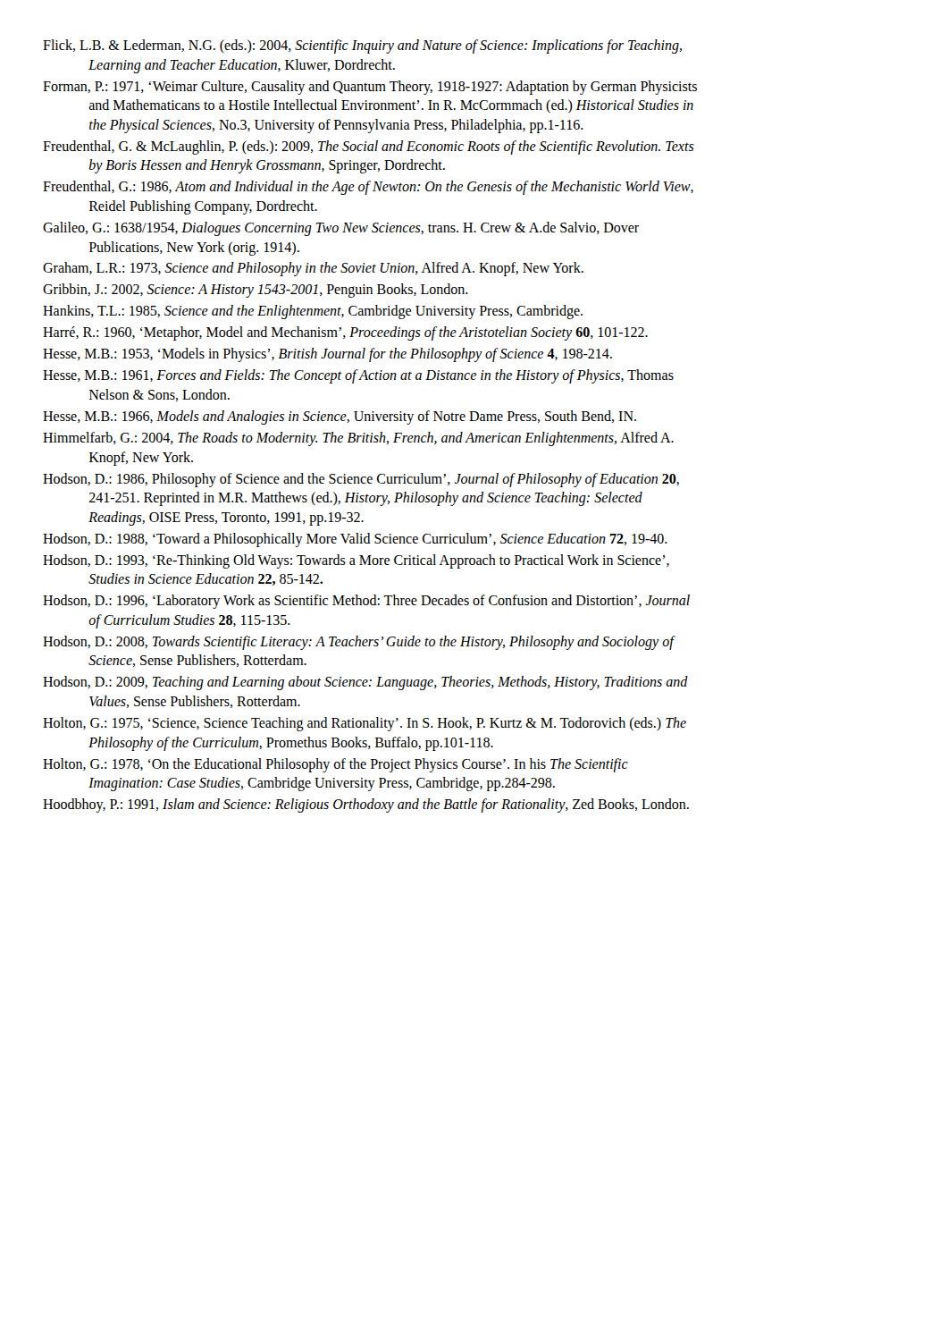Flick, L.B. & Lederman, N.G. (eds.): 2004, Scientific Inquiry and Nature of Science: Implications for Teaching, Learning and Teacher Education, Kluwer, Dordrecht.
Forman, P.: 1971, ‘Weimar Culture, Causality and Quantum Theory, 1918-1927: Adaptation by German Physicists and Mathematicans to a Hostile Intellectual Environment’. In R. McCormmach (ed.) Historical Studies in the Physical Sciences, No.3, University of Pennsylvania Press, Philadelphia, pp.1-116.
Freudenthal, G. & McLaughlin, P. (eds.): 2009, The Social and Economic Roots of the Scientific Revolution. Texts by Boris Hessen and Henryk Grossmann, Springer, Dordrecht.
Freudenthal, G.: 1986, Atom and Individual in the Age of Newton: On the Genesis of the Mechanistic World View, Reidel Publishing Company, Dordrecht.
Galileo, G.: 1638/1954, Dialogues Concerning Two New Sciences, trans. H. Crew & A.de Salvio, Dover Publications, New York (orig. 1914).
Graham, L.R.: 1973, Science and Philosophy in the Soviet Union, Alfred A. Knopf, New York.
Gribbin, J.: 2002, Science: A History 1543-2001, Penguin Books, London.
Hankins, T.L.: 1985, Science and the Enlightenment, Cambridge University Press, Cambridge.
Harré, R.: 1960, ‘Metaphor, Model and Mechanism’, Proceedings of the Aristotelian Society 60, 101-122.
Hesse, M.B.: 1953, ‘Models in Physics’, British Journal for the Philosophpy of Science 4, 198-214.
Hesse, M.B.: 1961, Forces and Fields: The Concept of Action at a Distance in the History of Physics, Thomas Nelson & Sons, London.
Hesse, M.B.: 1966, Models and Analogies in Science, University of Notre Dame Press, South Bend, IN.
Himmelfarb, G.: 2004, The Roads to Modernity. The British, French, and American Enlightenments, Alfred A. Knopf, New York.
Hodson, D.: 1986, Philosophy of Science and the Science Curriculum’, Journal of Philosophy of Education 20, 241-251. Reprinted in M.R. Matthews (ed.), History, Philosophy and Science Teaching: Selected Readings, OISE Press, Toronto, 1991, pp.19-32.
Hodson, D.: 1988, ‘Toward a Philosophically More Valid Science Curriculum’, Science Education 72, 19-40.
Hodson, D.: 1993, ‘Re-Thinking Old Ways: Towards a More Critical Approach to Practical Work in Science’, Studies in Science Education 22, 85-142.
Hodson, D.: 1996, ‘Laboratory Work as Scientific Method: Three Decades of Confusion and Distortion’, Journal of Curriculum Studies 28, 115-135.
Hodson, D.: 2008, Towards Scientific Literacy: A Teachers’ Guide to the History, Philosophy and Sociology of Science, Sense Publishers, Rotterdam.
Hodson, D.: 2009, Teaching and Learning about Science: Language, Theories, Methods, History, Traditions and Values, Sense Publishers, Rotterdam.
Holton, G.: 1975, ‘Science, Science Teaching and Rationality’. In S. Hook, P. Kurtz & M. Todorovich (eds.) The Philosophy of the Curriculum, Promethus Books, Buffalo, pp.101-118.
Holton, G.: 1978, ‘On the Educational Philosophy of the Project Physics Course’. In his The Scientific Imagination: Case Studies, Cambridge University Press, Cambridge, pp.284-298.
Hoodbhoy, P.: 1991, Islam and Science: Religious Orthodoxy and the Battle for Rationality, Zed Books, London.